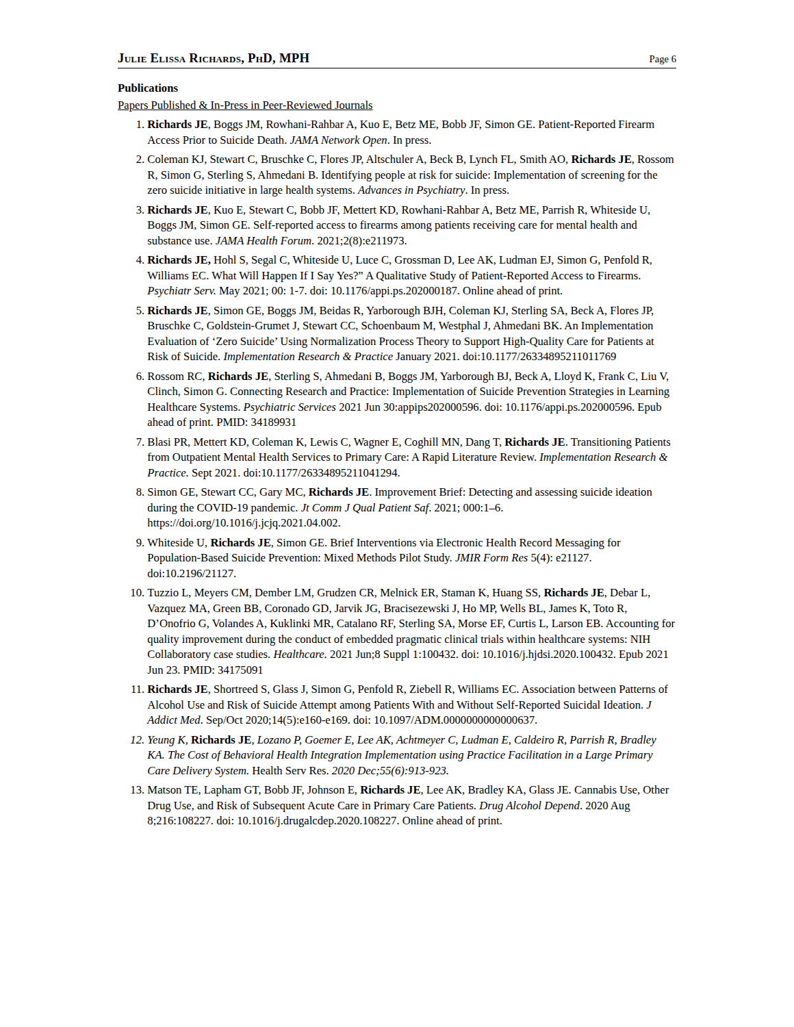Julie Elissa Richards, PhD, MPH Page 6
Publications
Papers Published & In-Press in Peer-Reviewed Journals
Richards JE, Boggs JM, Rowhani-Rahbar A, Kuo E, Betz ME, Bobb JF, Simon GE. Patient-Reported Firearm Access Prior to Suicide Death. JAMA Network Open. In press.
Coleman KJ, Stewart C, Bruschke C, Flores JP, Altschuler A, Beck B, Lynch FL, Smith AO, Richards JE, Rossom R, Simon G, Sterling S, Ahmedani B. Identifying people at risk for suicide: Implementation of screening for the zero suicide initiative in large health systems. Advances in Psychiatry. In press.
Richards JE, Kuo E, Stewart C, Bobb JF, Mettert KD, Rowhani-Rahbar A, Betz ME, Parrish R, Whiteside U, Boggs JM, Simon GE. Self-reported access to firearms among patients receiving care for mental health and substance use. JAMA Health Forum. 2021;2(8):e211973.
Richards JE, Hohl S, Segal C, Whiteside U, Luce C, Grossman D, Lee AK, Ludman EJ, Simon G, Penfold R, Williams EC. What Will Happen If I Say Yes?” A Qualitative Study of Patient-Reported Access to Firearms. Psychiatr Serv. May 2021; 00: 1-7. doi: 10.1176/appi.ps.202000187. Online ahead of print.
Richards JE, Simon GE, Boggs JM, Beidas R, Yarborough BJH, Coleman KJ, Sterling SA, Beck A, Flores JP, Bruschke C, Goldstein-Grumet J, Stewart CC, Schoenbaum M, Westphal J, Ahmedani BK. An Implementation Evaluation of ‘Zero Suicide’ Using Normalization Process Theory to Support High-Quality Care for Patients at Risk of Suicide. Implementation Research & Practice January 2021. doi:10.1177/26334895211011769
Rossom RC, Richards JE, Sterling S, Ahmedani B, Boggs JM, Yarborough BJ, Beck A, Lloyd K, Frank C, Liu V, Clinch, Simon G. Connecting Research and Practice: Implementation of Suicide Prevention Strategies in Learning Healthcare Systems. Psychiatric Services 2021 Jun 30:appips202000596. doi: 10.1176/appi.ps.202000596. Epub ahead of print. PMID: 34189931
Blasi PR, Mettert KD, Coleman K, Lewis C, Wagner E, Coghill MN, Dang T, Richards JE. Transitioning Patients from Outpatient Mental Health Services to Primary Care: A Rapid Literature Review. Implementation Research & Practice. Sept 2021. doi:10.1177/26334895211041294.
Simon GE, Stewart CC, Gary MC, Richards JE. Improvement Brief: Detecting and assessing suicide ideation during the COVID-19 pandemic. Jt Comm J Qual Patient Saf. 2021; 000:1–6. https://doi.org/10.1016/j.jcjq.2021.04.002.
Whiteside U, Richards JE, Simon GE. Brief Interventions via Electronic Health Record Messaging for Population-Based Suicide Prevention: Mixed Methods Pilot Study. JMIR Form Res 5(4): e21127. doi:10.2196/21127.
Tuzzio L, Meyers CM, Dember LM, Grudzen CR, Melnick ER, Staman K, Huang SS, Richards JE, Debar L, Vazquez MA, Green BB, Coronado GD, Jarvik JG, Bracisezewski J, Ho MP, Wells BL, James K, Toto R, D’Onofrio G, Volandes A, Kuklinki MR, Catalano RF, Sterling SA, Morse EF, Curtis L, Larson EB. Accounting for quality improvement during the conduct of embedded pragmatic clinical trials within healthcare systems: NIH Collaboratory case studies. Healthcare. 2021 Jun;8 Suppl 1:100432. doi: 10.1016/j.hjdsi.2020.100432. Epub 2021 Jun 23. PMID: 34175091
Richards JE, Shortreed S, Glass J, Simon G, Penfold R, Ziebell R, Williams EC. Association between Patterns of Alcohol Use and Risk of Suicide Attempt among Patients With and Without Self-Reported Suicidal Ideation. J Addict Med. Sep/Oct 2020;14(5):e160-e169. doi: 10.1097/ADM.0000000000000637.
Yeung K, Richards JE, Lozano P, Goemer E, Lee AK, Achtmeyer C, Ludman E, Caldeiro R, Parrish R, Bradley KA. The Cost of Behavioral Health Integration Implementation using Practice Facilitation in a Large Primary Care Delivery System. Health Serv Res. 2020 Dec;55(6):913-923.
Matson TE, Lapham GT, Bobb JF, Johnson E, Richards JE, Lee AK, Bradley KA, Glass JE. Cannabis Use, Other Drug Use, and Risk of Subsequent Acute Care in Primary Care Patients. Drug Alcohol Depend. 2020 Aug 8;216:108227. doi: 10.1016/j.drugalcdep.2020.108227. Online ahead of print.